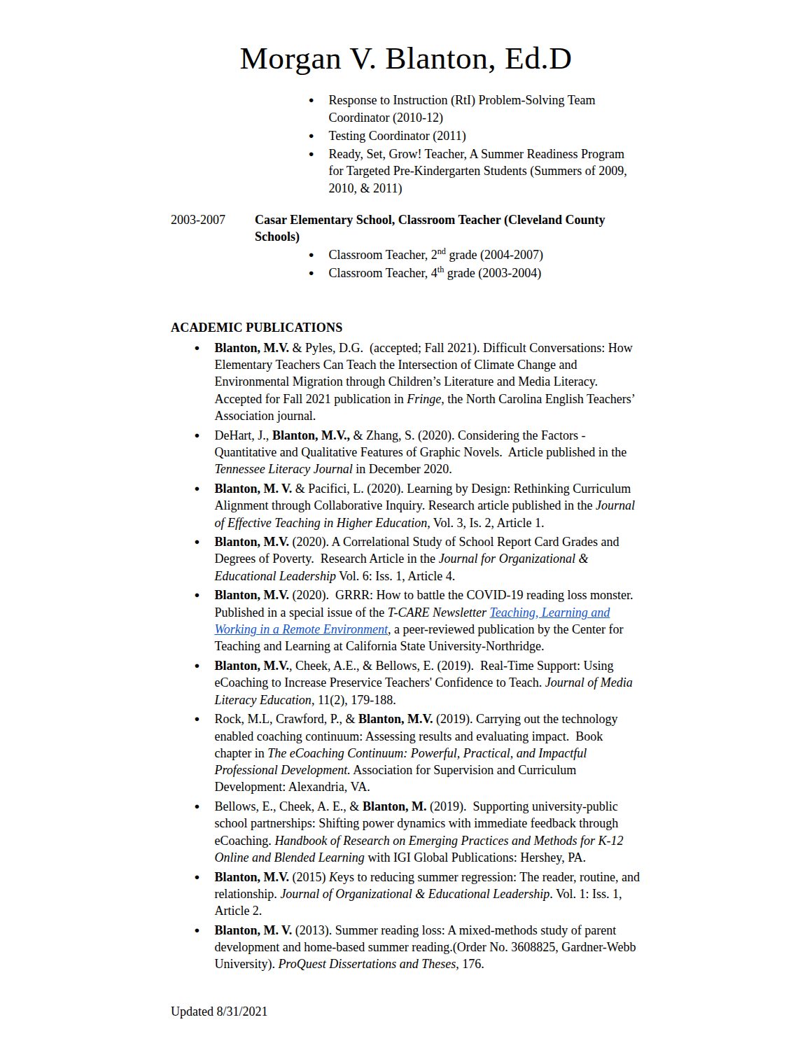Morgan V. Blanton, Ed.D
Response to Instruction (RtI) Problem-Solving Team Coordinator (2010-12)
Testing Coordinator (2011)
Ready, Set, Grow! Teacher, A Summer Readiness Program for Targeted Pre-Kindergarten Students (Summers of 2009, 2010, & 2011)
2003-2007
Casar Elementary School, Classroom Teacher (Cleveland County Schools)
Classroom Teacher, 2nd grade (2004-2007)
Classroom Teacher, 4th grade (2003-2004)
ACADEMIC PUBLICATIONS
Blanton, M.V. & Pyles, D.G. (accepted; Fall 2021). Difficult Conversations: How Elementary Teachers Can Teach the Intersection of Climate Change and Environmental Migration through Children’s Literature and Media Literacy. Accepted for Fall 2021 publication in Fringe, the North Carolina English Teachers’ Association journal.
DeHart, J., Blanton, M.V., & Zhang, S. (2020). Considering the Factors - Quantitative and Qualitative Features of Graphic Novels. Article published in the Tennessee Literacy Journal in December 2020.
Blanton, M. V. & Pacifici, L. (2020). Learning by Design: Rethinking Curriculum Alignment through Collaborative Inquiry. Research article published in the Journal of Effective Teaching in Higher Education, Vol. 3, Is. 2, Article 1.
Blanton, M.V. (2020). A Correlational Study of School Report Card Grades and Degrees of Poverty. Research Article in the Journal for Organizational & Educational Leadership Vol. 6: Iss. 1, Article 4.
Blanton, M.V. (2020). GRRR: How to battle the COVID-19 reading loss monster. Published in a special issue of the T-CARE Newsletter Teaching, Learning and Working in a Remote Environment, a peer-reviewed publication by the Center for Teaching and Learning at California State University-Northridge.
Blanton, M.V., Cheek, A.E., & Bellows, E. (2019). Real-Time Support: Using eCoaching to Increase Preservice Teachers' Confidence to Teach. Journal of Media Literacy Education, 11(2), 179-188.
Rock, M.L, Crawford, P., & Blanton, M.V. (2019). Carrying out the technology enabled coaching continuum: Assessing results and evaluating impact. Book chapter in The eCoaching Continuum: Powerful, Practical, and Impactful Professional Development. Association for Supervision and Curriculum Development: Alexandria, VA.
Bellows, E., Cheek, A. E., & Blanton, M. (2019). Supporting university-public school partnerships: Shifting power dynamics with immediate feedback through eCoaching. Handbook of Research on Emerging Practices and Methods for K-12 Online and Blended Learning with IGI Global Publications: Hershey, PA.
Blanton, M.V. (2015) Keys to reducing summer regression: The reader, routine, and relationship. Journal of Organizational & Educational Leadership. Vol. 1: Iss. 1, Article 2.
Blanton, M. V. (2013). Summer reading loss: A mixed-methods study of parent development and home-based summer reading.(Order No. 3608825, Gardner-Webb University). ProQuest Dissertations and Theses, 176.
Updated 8/31/2021